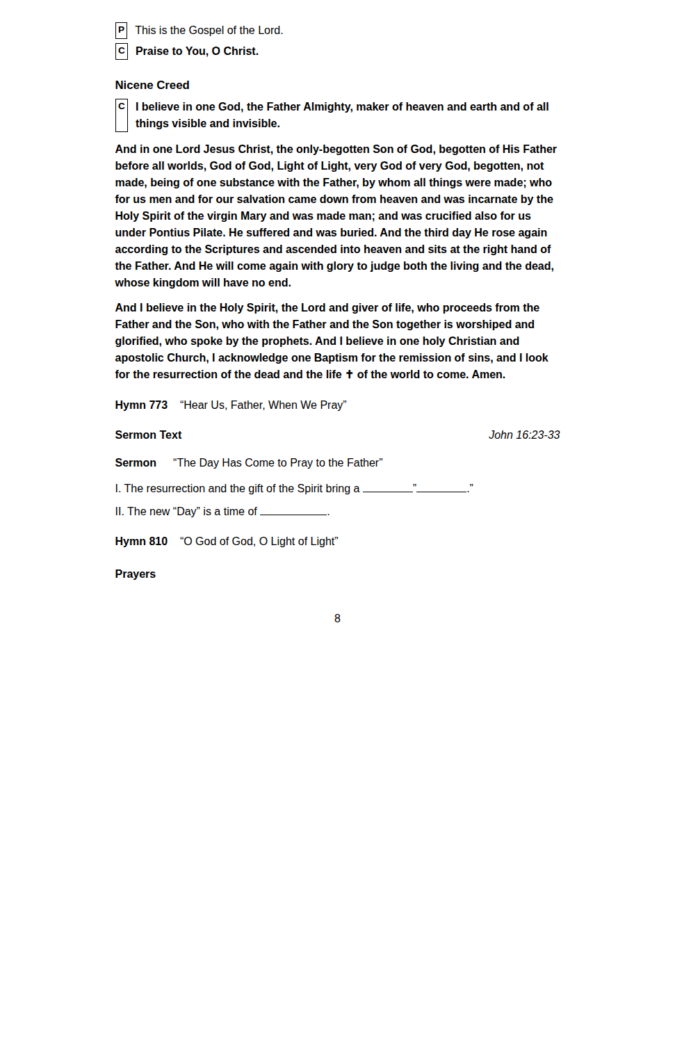P This is the Gospel of the Lord.
C Praise to You, O Christ.
Nicene Creed
C I believe in one God, the Father Almighty, maker of heaven and earth and of all things visible and invisible.
And in one Lord Jesus Christ, the only-begotten Son of God, begotten of His Father before all worlds, God of God, Light of Light, very God of very God, begotten, not made, being of one substance with the Father, by whom all things were made; who for us men and for our salvation came down from heaven and was incarnate by the Holy Spirit of the virgin Mary and was made man; and was crucified also for us under Pontius Pilate. He suffered and was buried. And the third day He rose again according to the Scriptures and ascended into heaven and sits at the right hand of the Father. And He will come again with glory to judge both the living and the dead, whose kingdom will have no end.
And I believe in the Holy Spirit, the Lord and giver of life, who proceeds from the Father and the Son, who with the Father and the Son together is worshiped and glorified, who spoke by the prophets. And I believe in one holy Christian and apostolic Church, I acknowledge one Baptism for the remission of sins, and I look for the resurrection of the dead and the life ✝ of the world to come. Amen.
Hymn 773 “Hear Us, Father, When We Pray”
Sermon Text John 16:23-33
Sermon“The Day Has Come to Pray to the Father”
I. The resurrection and the gift of the Spirit bring a ” .”
II. The new “Day” is a time of .
Hymn 810 “O God of God, O Light of Light”
Prayers
8